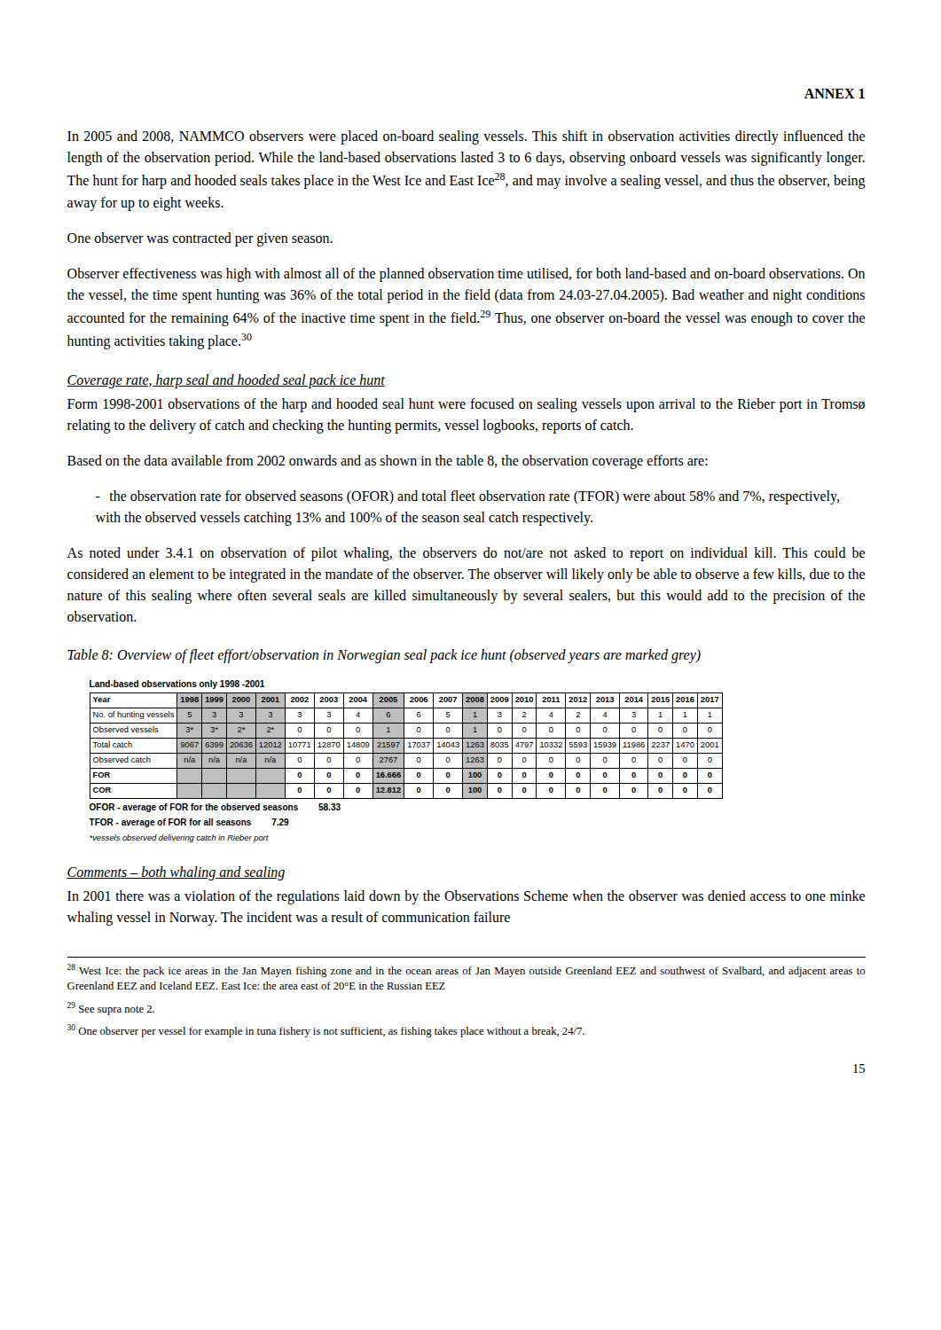ANNEX 1
In 2005 and 2008, NAMMCO observers were placed on-board sealing vessels. This shift in observation activities directly influenced the length of the observation period. While the land-based observations lasted 3 to 6 days, observing onboard vessels was significantly longer. The hunt for harp and hooded seals takes place in the West Ice and East Ice28, and may involve a sealing vessel, and thus the observer, being away for up to eight weeks.
One observer was contracted per given season.
Observer effectiveness was high with almost all of the planned observation time utilised, for both land-based and on-board observations. On the vessel, the time spent hunting was 36% of the total period in the field (data from 24.03-27.04.2005). Bad weather and night conditions accounted for the remaining 64% of the inactive time spent in the field.29 Thus, one observer on-board the vessel was enough to cover the hunting activities taking place.30
Coverage rate, harp seal and hooded seal pack ice hunt
Form 1998-2001 observations of the harp and hooded seal hunt were focused on sealing vessels upon arrival to the Rieber port in Tromsø relating to the delivery of catch and checking the hunting permits, vessel logbooks, reports of catch.
Based on the data available from 2002 onwards and as shown in the table 8, the observation coverage efforts are:
the observation rate for observed seasons (OFOR) and total fleet observation rate (TFOR) were about 58% and 7%, respectively, with the observed vessels catching 13% and 100% of the season seal catch respectively.
As noted under 3.4.1 on observation of pilot whaling, the observers do not/are not asked to report on individual kill. This could be considered an element to be integrated in the mandate of the observer. The observer will likely only be able to observe a few kills, due to the nature of this sealing where often several seals are killed simultaneously by several sealers, but this would add to the precision of the observation.
Table 8: Overview of fleet effort/observation in Norwegian seal pack ice hunt (observed years are marked grey)
Land-based observations only 1998 -2001
| Year | 1998 | 1999 | 2000 | 2001 | 2002 | 2003 | 2004 | 2005 | 2006 | 2007 | 2008 | 2009 | 2010 | 2011 | 2012 | 2013 | 2014 | 2015 | 2016 | 2017 |
| --- | --- | --- | --- | --- | --- | --- | --- | --- | --- | --- | --- | --- | --- | --- | --- | --- | --- | --- | --- | --- |
| No. of hunting vessels | 5 | 3 | 3 | 3 | 3 | 3 | 4 | 6 | 6 | 5 | 1 | 3 | 2 | 4 | 2 | 4 | 3 | 1 | 1 | 1 |
| Observed vessels | 3* | 3* | 2* | 2* | 0 | 0 | 0 | 1 | 0 | 0 | 1 | 0 | 0 | 0 | 0 | 0 | 0 | 0 | 0 | 0 |
| Total catch | 9067 | 6399 | 20636 | 12012 | 10771 | 12870 | 14809 | 21597 | 17037 | 14043 | 1263 | 8035 | 4797 | 10332 | 5593 | 15939 | 11986 | 2237 | 1470 | 2001 |
| Observed catch | n/a | n/a | n/a | n/a | 0 | 0 | 0 | 2767 | 0 | 0 | 1263 | 0 | 0 | 0 | 0 | 0 | 0 | 0 | 0 | 0 |
| FOR | | | | | 0 | 0 | 0 | 16.666 | 0 | 0 | 100 | 0 | 0 | 0 | 0 | 0 | 0 | 0 | 0 | 0 |
| COR | | | | | 0 | 0 | 0 | 12.812 | 0 | 0 | 100 | 0 | 0 | 0 | 0 | 0 | 0 | 0 | 0 | 0 |
OFOR - average of FOR for the observed seasons 58.33
TFOR - average of FOR for all seasons 7.29
*vessels observed delivering catch in Rieber port
Comments – both whaling and sealing
In 2001 there was a violation of the regulations laid down by the Observations Scheme when the observer was denied access to one minke whaling vessel in Norway. The incident was a result of communication failure
28 West Ice: the pack ice areas in the Jan Mayen fishing zone and in the ocean areas of Jan Mayen outside Greenland EEZ and southwest of Svalbard, and adjacent areas to Greenland EEZ and Iceland EEZ. East Ice: the area east of 20°E in the Russian EEZ
29 See supra note 2.
30 One observer per vessel for example in tuna fishery is not sufficient, as fishing takes place without a break, 24/7.
15